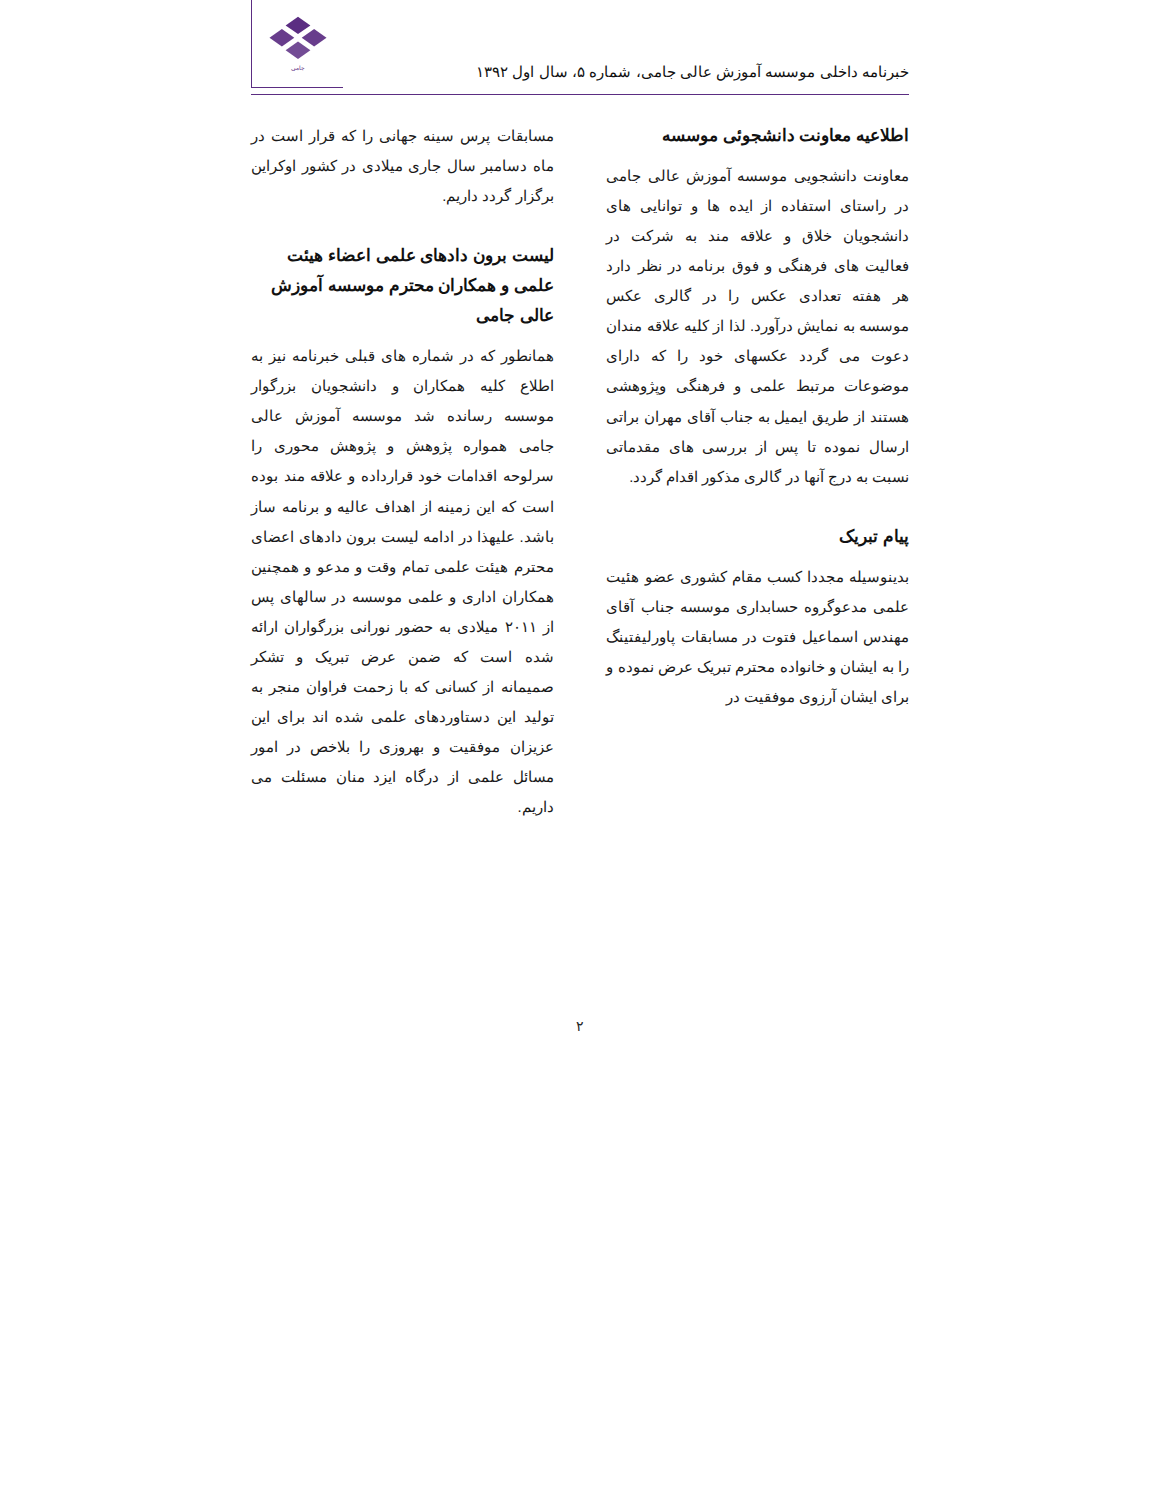جامی
خبرنامه داخلی موسسه آموزش عالی جامی، شماره ۵، سال اول ۱۳۹۲
اطلاعیه معاونت دانشجوئی موسسه
معاونت دانشجویی موسسه آموزش عالی جامی در راستای استفاده از ایده ها و توانایی های دانشجویان خلاق و علاقه مند به شرکت در فعالیت های فرهنگی و فوق برنامه در نظر دارد هر هفته تعدادی عکس را در گالری عکس موسسه به نمایش درآورد. لذا از کلیه علاقه مندان دعوت می گردد عکسهای خود را که دارای موضوعات مرتبط علمی و فرهنگی وپژوهشی هستند از طریق ایمیل به جناب آقای مهران براتی ارسال نموده تا پس از بررسی های مقدماتی نسبت به درج آنها در گالری مذکور اقدام گردد.
پیام تبریک
بدینوسیله مجددا کسب مقام کشوری عضو هئیت علمی مدعوگروه حسابداری موسسه جناب آقای مهندس اسماعیل فتوت در مسابقات پاورلیفتینگ را به ایشان و خانواده محترم تبریک عرض نموده و برای ایشان آرزوی موفقیت در
مسابقات پرس سینه جهانی را که قرار است در ماه دسامبر سال جاری میلادی در کشور اوکراین برگزار گردد داریم.
لیست برون دادهای علمی اعضاء هیئت علمی و همکاران محترم موسسه آموزش عالی جامی
همانطور که در شماره های قبلی خبرنامه نیز به اطلاع کلیه همکاران و دانشجویان بزرگوار موسسه رسانده شد موسسه آموزش عالی جامی همواره پژوهش و پژوهش محوری را سرلوحه اقدامات خود قرارداده و علاقه مند بوده است که این زمینه از اهداف عالیه و برنامه ساز باشد. علیهذا در ادامه لیست برون دادهای اعضای محترم هیئت علمی تمام وقت و مدعو و همچنین همکاران اداری و علمی موسسه در سالهای پس از ۲۰۱۱ میلادی به حضور نورانی بزرگواران ارائه شده است که ضمن عرض تبریک و تشکر صمیمانه از کسانی که با زحمت فراوان منجر به تولید این دستاوردهای علمی شده اند برای این عزیزان موفقیت و بهروزی را بلاخص در امور مسائل علمی از درگاه ایزد منان مسئلت می داریم.
۲